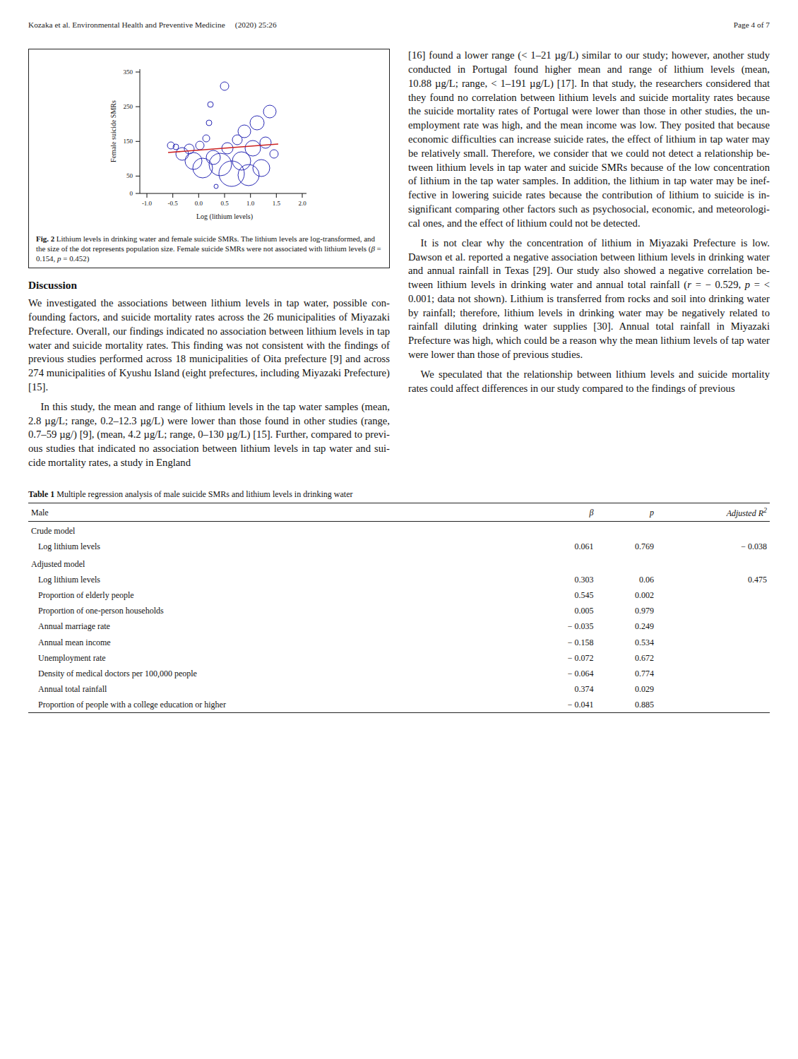Kozaka et al. Environmental Health and Preventive Medicine (2020) 25:26
Page 4 of 7
0 50 150 250 350 Female suicide SMRs -1.0 -0.5 0.0 0.5 1.0 1.5 2.0 Log (lithium levels)
Fig. 2 Lithium levels in drinking water and female suicide SMRs. The lithium levels are log-transformed, and the size of the dot represents population size. Female suicide SMRs were not associated with lithium levels (β = 0.154, p = 0.452)
Discussion
We investigated the associations between lithium levels in tap water, possible confounding factors, and suicide mortality rates across the 26 municipalities of Miyazaki Prefecture. Overall, our findings indicated no association between lithium levels in tap water and suicide mortality rates. This finding was not consistent with the findings of previous studies performed across 18 municipalities of Oita prefecture [9] and across 274 municipalities of Kyushu Island (eight prefectures, including Miyazaki Prefecture) [15].
In this study, the mean and range of lithium levels in the tap water samples (mean, 2.8 µg/L; range, 0.2–12.3 µg/L) were lower than those found in other studies (range, 0.7–59 µg/) [9], (mean, 4.2 µg/L; range, 0–130 µg/L) [15]. Further, compared to previous studies that indicated no association between lithium levels in tap water and suicide mortality rates, a study in England
[16] found a lower range (< 1–21 µg/L) similar to our study; however, another study conducted in Portugal found higher mean and range of lithium levels (mean, 10.88 µg/L; range, < 1–191 µg/L) [17]. In that study, the researchers considered that they found no correlation between lithium levels and suicide mortality rates because the suicide mortality rates of Portugal were lower than those in other studies, the unemployment rate was high, and the mean income was low. They posited that because economic difficulties can increase suicide rates, the effect of lithium in tap water may be relatively small. Therefore, we consider that we could not detect a relationship between lithium levels in tap water and suicide SMRs because of the low concentration of lithium in the tap water samples. In addition, the lithium in tap water may be ineffective in lowering suicide rates because the contribution of lithium to suicide is insignificant comparing other factors such as psychosocial, economic, and meteorological ones, and the effect of lithium could not be detected.
It is not clear why the concentration of lithium in Miyazaki Prefecture is low. Dawson et al. reported a negative association between lithium levels in drinking water and annual rainfall in Texas [29]. Our study also showed a negative correlation between lithium levels in drinking water and annual total rainfall (r = − 0.529, p = < 0.001; data not shown). Lithium is transferred from rocks and soil into drinking water by rainfall; therefore, lithium levels in drinking water may be negatively related to rainfall diluting drinking water supplies [30]. Annual total rainfall in Miyazaki Prefecture was high, which could be a reason why the mean lithium levels of tap water were lower than those of previous studies.
We speculated that the relationship between lithium levels and suicide mortality rates could affect differences in our study compared to the findings of previous
Table 1 Multiple regression analysis of male suicide SMRs and lithium levels in drinking water
| Male | β | p | Adjusted R 2 |
| --- | --- | --- | --- |
| Crude model | | | |
| Log lithium levels | 0.061 | 0.769 | − 0.038 |
| Adjusted model | | | |
| Log lithium levels | 0.303 | 0.06 | 0.475 |
| Proportion of elderly people | 0.545 | 0.002 | |
| Proportion of one-person households | 0.005 | 0.979 | |
| Annual marriage rate | − 0.035 | 0.249 | |
| Annual mean income | − 0.158 | 0.534 | |
| Unemployment rate | − 0.072 | 0.672 | |
| Density of medical doctors per 100,000 people | − 0.064 | 0.774 | |
| Annual total rainfall | 0.374 | 0.029 | |
| Proportion of people with a college education or higher | − 0.041 | 0.885 | |